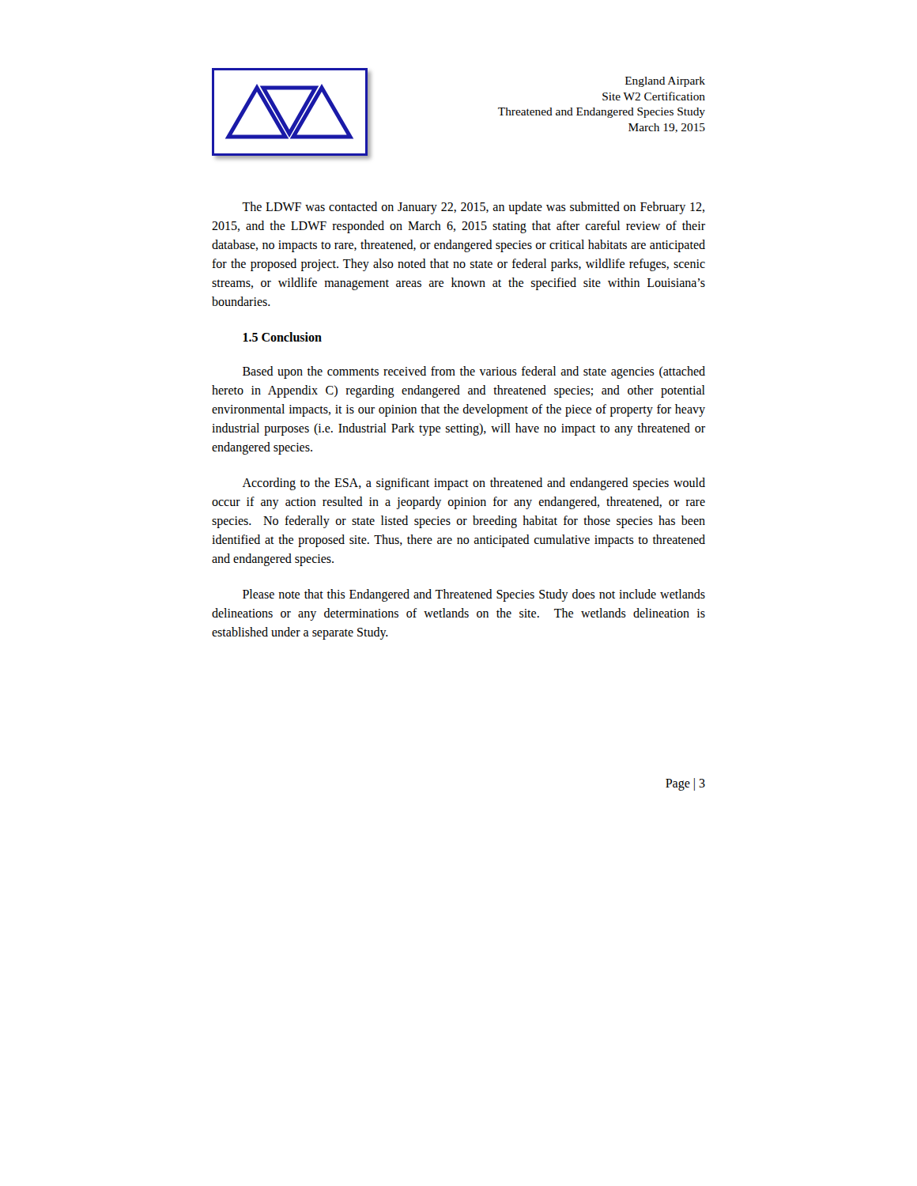England Airpark
Site W2 Certification
Threatened and Endangered Species Study
March 19, 2015
The LDWF was contacted on January 22, 2015, an update was submitted on February 12, 2015, and the LDWF responded on March 6, 2015 stating that after careful review of their database, no impacts to rare, threatened, or endangered species or critical habitats are anticipated for the proposed project. They also noted that no state or federal parks, wildlife refuges, scenic streams, or wildlife management areas are known at the specified site within Louisiana’s boundaries.
1.5 Conclusion
Based upon the comments received from the various federal and state agencies (attached hereto in Appendix C) regarding endangered and threatened species; and other potential environmental impacts, it is our opinion that the development of the piece of property for heavy industrial purposes (i.e. Industrial Park type setting), will have no impact to any threatened or endangered species.
According to the ESA, a significant impact on threatened and endangered species would occur if any action resulted in a jeopardy opinion for any endangered, threatened, or rare species. No federally or state listed species or breeding habitat for those species has been identified at the proposed site. Thus, there are no anticipated cumulative impacts to threatened and endangered species.
Please note that this Endangered and Threatened Species Study does not include wetlands delineations or any determinations of wetlands on the site. The wetlands delineation is established under a separate Study.
Page | 3